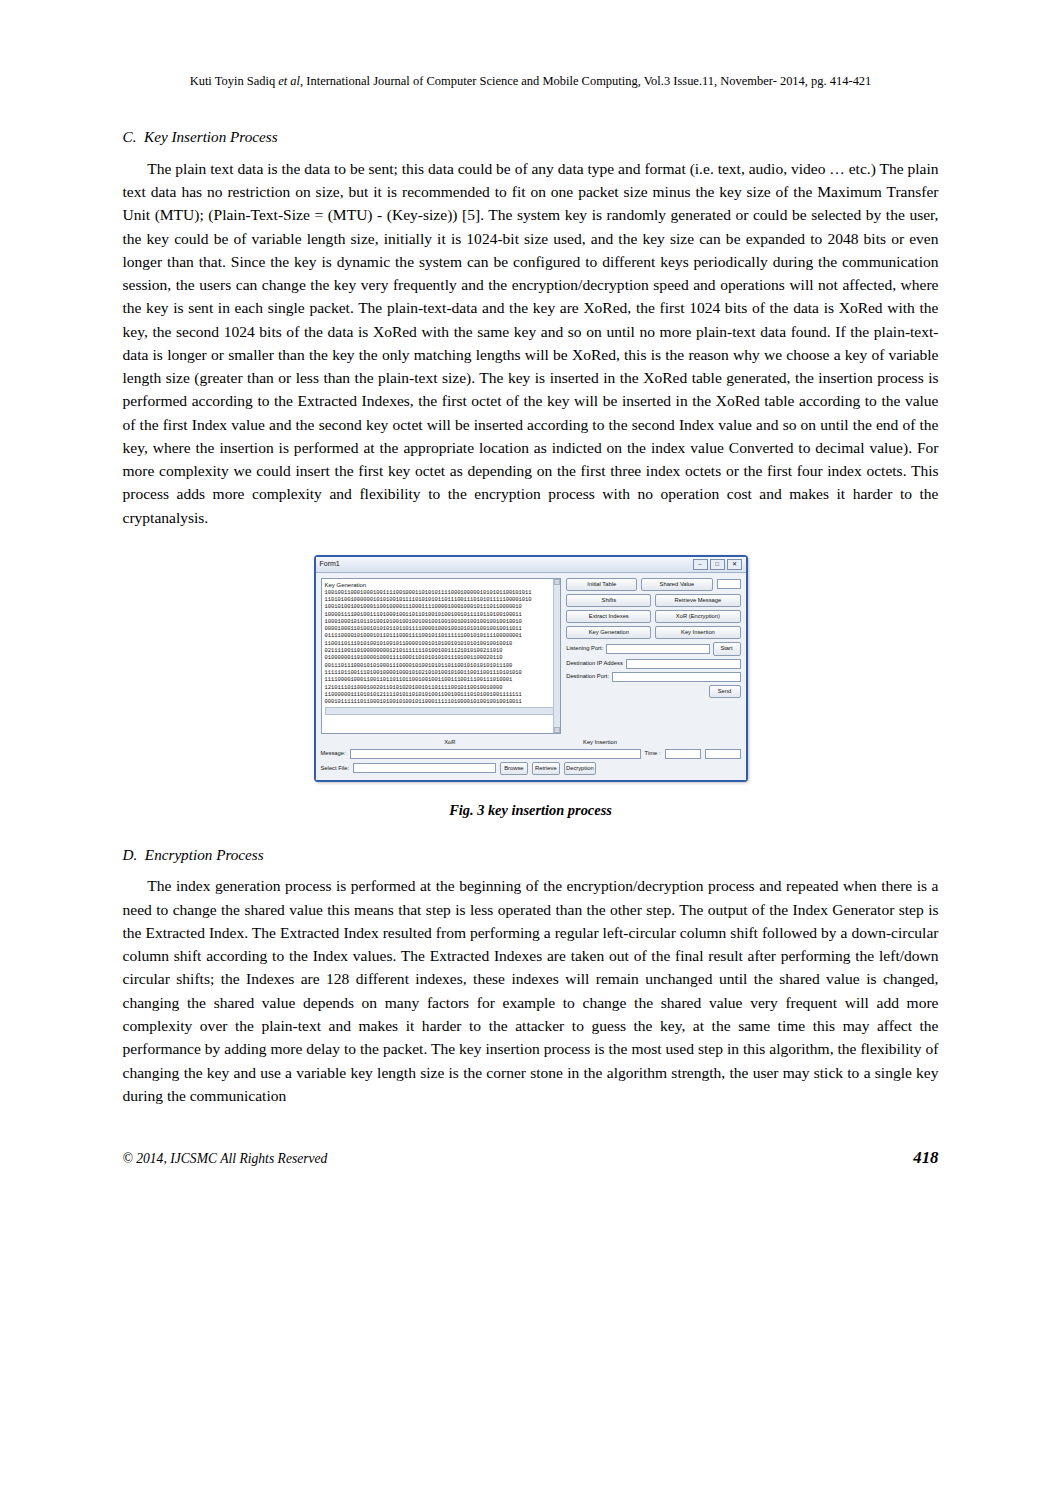Kuti Toyin Sadiq et al, International Journal of Computer Science and Mobile Computing, Vol.3 Issue.11, November- 2014, pg. 414-421
C. Key Insertion Process
The plain text data is the data to be sent; this data could be of any data type and format (i.e. text, audio, video … etc.) The plain text data has no restriction on size, but it is recommended to fit on one packet size minus the key size of the Maximum Transfer Unit (MTU); (Plain-Text-Size = (MTU) - (Key-size)) [5]. The system key is randomly generated or could be selected by the user, the key could be of variable length size, initially it is 1024-bit size used, and the key size can be expanded to 2048 bits or even longer than that. Since the key is dynamic the system can be configured to different keys periodically during the communication session, the users can change the key very frequently and the encryption/decryption speed and operations will not affected, where the key is sent in each single packet. The plain-text-data and the key are XoRed, the first 1024 bits of the data is XoRed with the key, the second 1024 bits of the data is XoRed with the same key and so on until no more plain-text data found. If the plain-text-data is longer or smaller than the key the only matching lengths will be XoRed, this is the reason why we choose a key of variable length size (greater than or less than the plain-text size). The key is inserted in the XoRed table generated, the insertion process is performed according to the Extracted Indexes, the first octet of the key will be inserted in the XoRed table according to the value of the first Index value and the second key octet will be inserted according to the second Index value and so on until the end of the key, where the insertion is performed at the appropriate location as indicted on the index value Converted to decimal value). For more complexity we could insert the first key octet as depending on the first three index octets or the first four index octets. This process adds more complexity and flexibility to the encryption process with no operation cost and makes it harder to the cryptanalysis.
Form1 –□✕
Key Generation
1001001100010001001111001000110101011110001000001010101100101011
1101010010000001010100101111010101011011100111010101111100001010
1001010010010001100100001110001111000010001000101110110000010
1000011110010011101000100110110100101001001011110110100100011
1000100010101101001010010010010010010010010010010010010010010
0000100011010010101011011011110000100010010101010010010011011
0111100001010001011011100011110010110111111001010111100000001
1100110111010100101001011000010010101001010101010010010010
0211110011010000000012101111111010010011121010100211010
0100000011010000100011110001101010101011101001100020110
0011101110001010100011100001010010101101100101010101011100
1111101100111010010000100010102101010010100110011001110101010
1111000010001100110110110110010010011001110011100111010001
1210111011000100201101010201001011011110010110010010000
1100000011101010121111010110101010011001001110101001001111111
0001011111101100010100101001011000111110100001010010010010011
Initial Table
Shared Value
Shifts
Retrieve Message
Extract Indexes
XoR (Encryption)
Key Generation
Key Insertion
Listening Port:
Start
Destination IP Addess
Destination Port:
Send
XoR
Key Insertion
Message:
Time :
Select File:
Browse
Retrieve
Decryption
Fig. 3 key insertion process
D. Encryption Process
The index generation process is performed at the beginning of the encryption/decryption process and repeated when there is a need to change the shared value this means that step is less operated than the other step. The output of the Index Generator step is the Extracted Index. The Extracted Index resulted from performing a regular left-circular column shift followed by a down-circular column shift according to the Index values. The Extracted Indexes are taken out of the final result after performing the left/down circular shifts; the Indexes are 128 different indexes, these indexes will remain unchanged until the shared value is changed, changing the shared value depends on many factors for example to change the shared value very frequent will add more complexity over the plain-text and makes it harder to the attacker to guess the key, at the same time this may affect the performance by adding more delay to the packet. The key insertion process is the most used step in this algorithm, the flexibility of changing the key and use a variable key length size is the corner stone in the algorithm strength, the user may stick to a single key during the communication
© 2014, IJCSMC All Rights Reserved 418